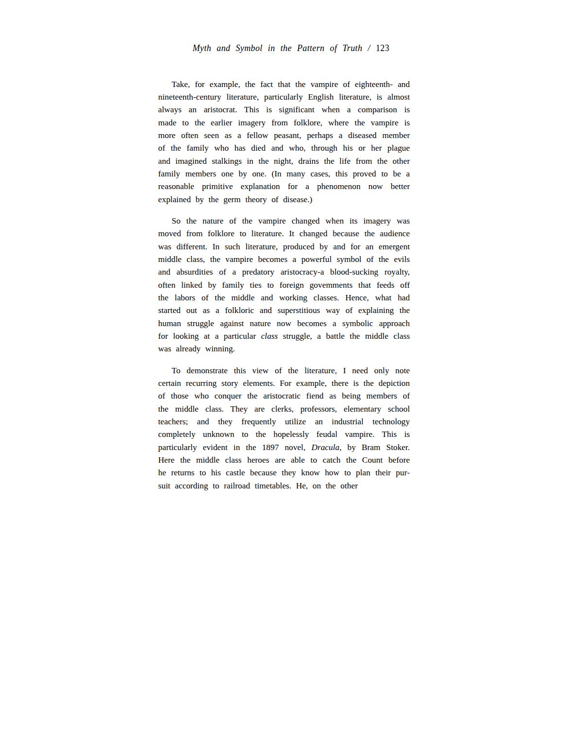Myth and Symbol in the Pattern of Truth / 123
Take, for example, the fact that the vampire of eigh­teenth- and nineteenth-century literature, particularly English literature, is almost always an aristocrat. This is significant when a comparison is made to the ear­lier imagery from folklore, where the vampire is more often seen as a fellow peasant, perhaps a diseased member of the family who has died and who, through his or her plague and imagined stalkings in the night, drains the life from the other family members one by one. (In many cases, this proved to be a reasonable primitive explanation for a phenomenon now better explained by the germ theory of disease.)
So the nature of the vampire changed when its im­agery was moved from folklore to literature. It changed because the audience was different. In such literature, produced by and for an emergent middle class, the vampire becomes a powerful symbol of the evils and absurdities of a predatory aristocracy-a blood-suck­ing royalty, often linked by family ties to foreign gov­emments that feeds off the labors of the middle and working classes. Hence, what had started out as a folk­loric and superstitious way of explaining the human struggle against nature now becomes a symbolic ap­proach for looking at a particular class struggle, a battle the middle class was already winning.
To demonstrate this view of the literature, I need only note certain recurring story elements. For ex­ample, there is the depiction of those who conquer the aristocratic fiend as being members of the middle class. They are clerks, professors, elementary school teach­ers; and they frequently utilize an industrial technol­ogy completely unknown to the hopelessly feudal vampire. This is particularly evident in the 1897 novel, Dracula, by Bram Stoker. Here the middle class he­roes are able to catch the Count before he returns to his castle because they know how to plan their pur­suit according to railroad timetables. He, on the other
— ———